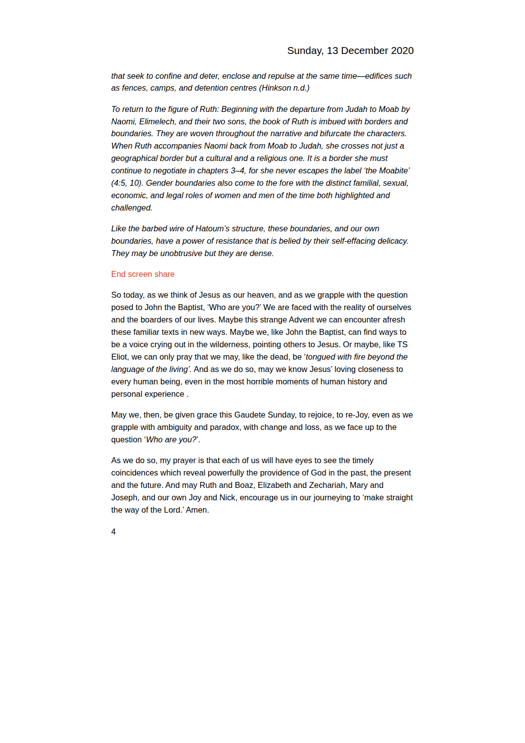Sunday, 13 December 2020
that seek to confine and deter, enclose and repulse at the same time—edifices such as fences, camps, and detention centres (Hinkson n.d.)
To return to the figure of Ruth: Beginning with the departure from Judah to Moab by Naomi, Elimelech, and their two sons, the book of Ruth is imbued with borders and boundaries. They are woven throughout the narrative and bifurcate the characters. When Ruth accompanies Naomi back from Moab to Judah, she crosses not just a geographical border but a cultural and a religious one. It is a border she must continue to negotiate in chapters 3–4, for she never escapes the label ‘the Moabite’ (4:5, 10). Gender boundaries also come to the fore with the distinct familial, sexual, economic, and legal roles of women and men of the time both highlighted and challenged.
Like the barbed wire of Hatoum’s structure, these boundaries, and our own boundaries, have a power of resistance that is belied by their self-effacing delicacy. They may be unobtrusive but they are dense.
End screen share
So today, as we think of Jesus as our heaven, and as we grapple with the question posed to John the Baptist, ‘Who are you?’ We are faced with the reality of ourselves and the boarders of our lives. Maybe this strange Advent we can encounter afresh these familiar texts in new ways. Maybe we, like John the Baptist, can find ways to be a voice crying out in the wilderness, pointing others to Jesus. Or maybe, like TS Eliot, we can only pray that we may, like the dead, be ‘tongued with fire beyond the language of the living’. And as we do so, may we know Jesus’ loving closeness to every human being, even in the most horrible moments of human history and personal experience .
May we, then, be given grace this Gaudete Sunday, to rejoice, to re-Joy, even as we grapple with ambiguity and paradox, with change and loss, as we face up to the question ‘Who are you?’.
As we do so, my prayer is that each of us will have eyes to see the timely coincidences which reveal powerfully the providence of God in the past, the present and the future. And may Ruth and Boaz, Elizabeth and Zechariah, Mary and Joseph, and our own Joy and Nick, encourage us in our journeying to ‘make straight the way of the Lord.’ Amen.
4